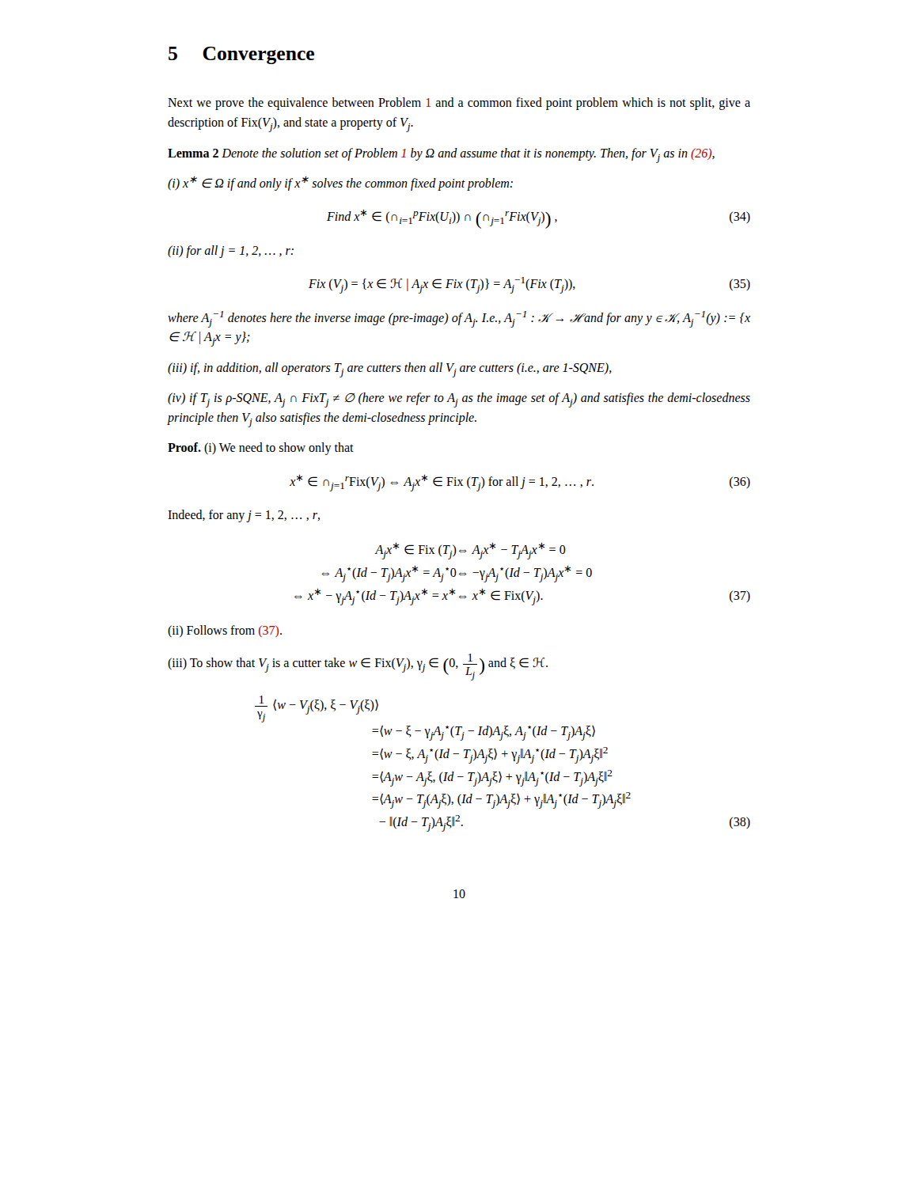5 Convergence
Next we prove the equivalence between Problem 1 and a common fixed point problem which is not split, give a description of Fix(Vj), and state a property of Vj.
Lemma 2 Denote the solution set of Problem 1 by Ω and assume that it is nonempty. Then, for Vj as in (26),
(i) x∗ ∈ Ω if and only if x∗ solves the common fixed point problem:
Find x∗ ∈ (∩i=1pFix(Ui)) ∩ (∩j=1rFix(Vj)) ,
(34)
(ii) for all j = 1, 2, … , r:
Fix (Vj) = {x ∈ ℋ | Ajx ∈ Fix (Tj)} = Aj−1(Fix (Tj)),
(35)
where Aj−1 denotes here the inverse image (pre-image) of Aj. I.e., Aj−1 : 𝒦 → ℋ and for any y ∈ 𝒦, Aj−1(y) := {x ∈ ℋ | Ajx = y};
(iii) if, in addition, all operators Tj are cutters then all Vj are cutters (i.e., are 1-SQNE),
(iv) if Tj is ρ-SQNE, Aj ∩ FixTj ≠ ∅ (here we refer to Aj as the image set of Aj) and satisfies the demi-closedness principle then Vj also satisfies the demi-closedness principle.
Proof. (i) We need to show only that
x∗ ∈ ∩j=1rFix(Vj) ⇔ Ajx∗ ∈ Fix (Tj) for all j = 1, 2, … , r.
(36)
Indeed, for any j = 1, 2, … , r,
Ajx∗ ∈ Fix (Tj)
⇔ Ajx∗ − TjAjx∗ = 0
⇔ Aj⋆(Id − Tj)Ajx∗ = Aj⋆0
⇔ −γjAj⋆(Id − Tj)Ajx∗ = 0
⇔ x∗ − γjAj⋆(Id − Tj)Ajx∗ = x∗
⇔ x∗ ∈ Fix(Vj).
(37)
(ii) Follows from (37).
(iii) To show that Vj is a cutter take w ∈ Fix(Vj), γj ∈ (0, 1 Lj) and ξ ∈ ℋ.
1 γj ⟨w − Vj(ξ), ξ − Vj(ξ)⟩
=
⟨w − ξ − γjAj⋆(Tj − Id)Ajξ, Aj⋆(Id − Tj)Ajξ⟩
=
⟨w − ξ, Aj⋆(Id − Tj)Ajξ⟩ + γj‖Aj⋆(Id − Tj)Ajξ‖2
=
⟨Ajw − Ajξ, (Id − Tj)Ajξ⟩ + γj‖Aj⋆(Id − Tj)Ajξ‖2
=
⟨Ajw − Tj(Ajξ), (Id − Tj)Ajξ⟩ + γj‖Aj⋆(Id − Tj)Ajξ‖2
− ‖(Id − Tj)Ajξ‖2.
(38)
10